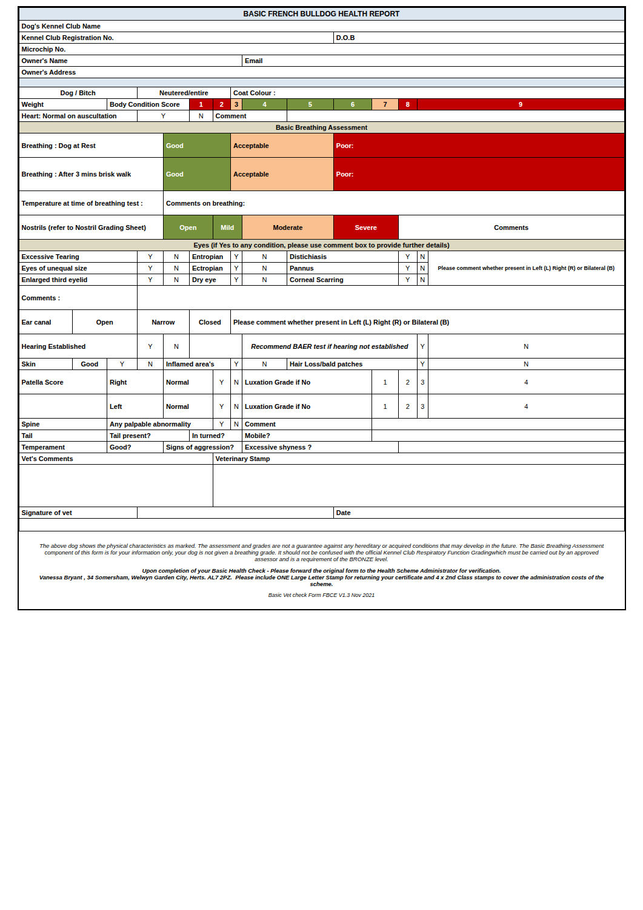| BASIC FRENCH BULLDOG HEALTH REPORT |
| Dog's Kennel Club Name |
| Kennel Club Registration No. | D.O.B |
| Microchip No. |
| Owner's Name | Email |
| Owner's Address |
| Dog / Bitch | Neutered/entire | Coat Colour : |
| Weight | Body Condition Score | 1 | 2 | 3 | 4 | 5 | 6 | 7 | 8 | 9 |
| Heart: Normal on auscultation | Y | N | Comment | |
| Basic Breathing Assessment |
| Breathing : Dog at Rest | Good | Acceptable | Poor: |
| Breathing : After 3 mins brisk walk | Good | Acceptable | Poor: |
| Temperature at time of breathing test : | Comments on breathing: |
| Nostrils (refer to Nostril Grading Sheet) | Open | Mild | Moderate | Severe | Comments |
| Eyes (if Yes to any condition, please use comment box to provide further details) |
| Excessive Tearing | Y | N | Entropian | Y | N | Distichiasis | Y | N | Please comment whether present in Left (L) Right (R) or Bilateral (B) |
| Eyes of unequal size | Y | N | Ectropian | Y | N | Pannus | Y | N |
| Enlarged third eyelid | Y | N | Dry eye | Y | N | Corneal Scarring | Y | N |
| Comments : | |
| Ear canal | Open | Narrow | Closed | Please comment whether present in Left (L) Right (R) or Bilateral (B) |
| Hearing Established | Y | N | | Recommend BAER test if hearing not established | Y | N |
| Skin | Good | Y | N | Inflamed area's | Y | N | Hair Loss/bald patches | Y | N |
| Patella Score | Right | Normal | Y | N | Luxation Grade if No | 1 | 2 | 3 | 4 |
| | Left | Normal | Y | N | Luxation Grade if No | 1 | 2 | 3 | 4 |
| Spine | Any palpable abnormality | Y | N | Comment | |
| Tail | Tail present? | In turned? | Mobile? | |
| Temperament | Good? | Signs of aggression? | Excessive shyness ? | |
| Vet's Comments | Veterinary Stamp |
| Signature of vet | | Date |
The above dog shows the physical characteristics as marked. The assessment and grades are not a guarantee against any hereditary or acquired conditions that may develop in the future. The Basic Breathing Assessment component of this form is for your information only, your dog is not given a breathing grade. It should not be confused with the official Kennel Club Respiratory Function Gradingwhich must be carried out by an approved assessor and is a requirement of the BRONZE level.
Upon completion of your Basic Health Check - Please forward the original form to the Health Scheme Administrator for verification.
Vanessa Bryant , 34 Somersham, Welwyn Garden City, Herts. AL7 2PZ. Please include ONE Large Letter Stamp for returning your certificate and 4 x 2nd Class stamps to cover the administration costs of the scheme.
Basic Vet check Form FBCE V1.3 Nov 2021